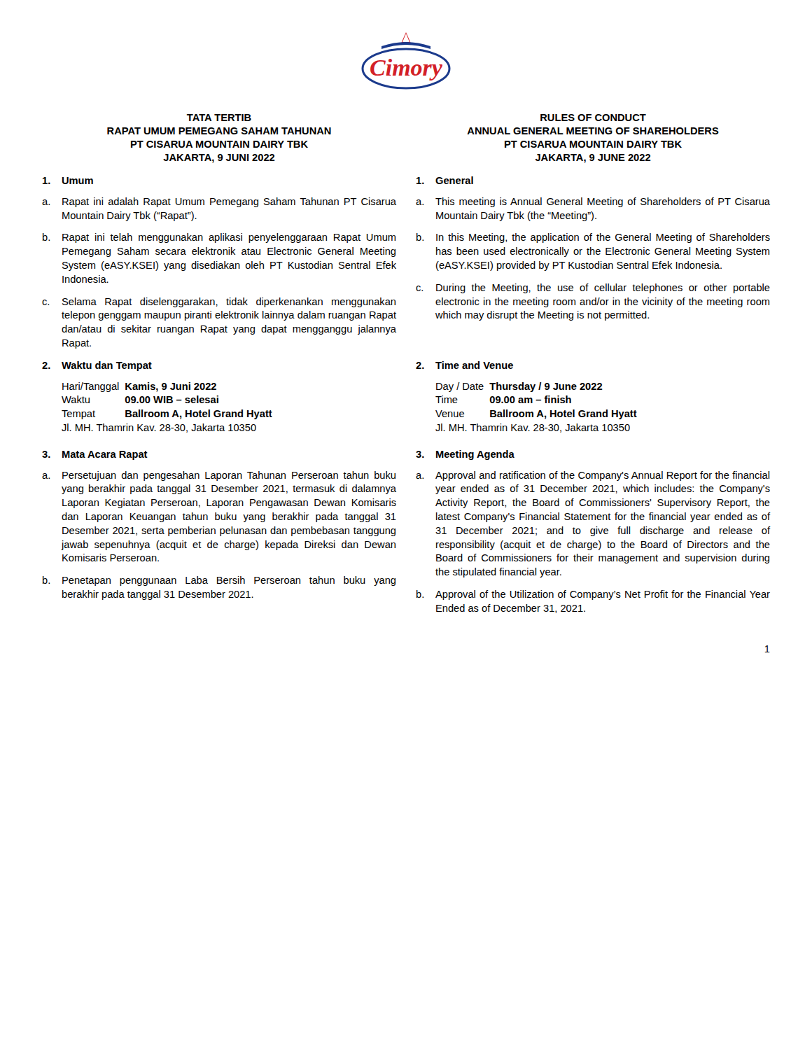Cimory
| TATA TERTIB RAPAT UMUM PEMEGANG SAHAM TAHUNAN PT CISARUA MOUNTAIN DAIRY TBK JAKARTA, 9 JUNI 2022 | RULES OF CONDUCT ANNUAL GENERAL MEETING OF SHAREHOLDERS PT CISARUA MOUNTAIN DAIRY TBK JAKARTA, 9 JUNE 2022 |
| 1. Umum a. Rapat ini adalah Rapat Umum Pemegang Saham Tahunan PT Cisarua Mountain Dairy Tbk (“Rapat”). b. Rapat ini telah menggunakan aplikasi penyelenggaraan Rapat Umum Pemegang Saham secara elektronik atau Electronic General Meeting System (eASY.KSEI) yang disediakan oleh PT Kustodian Sentral Efek Indonesia. c. Selama Rapat diselenggarakan, tidak diperkenankan menggunakan telepon genggam maupun piranti elektronik lainnya dalam ruangan Rapat dan/atau di sekitar ruangan Rapat yang dapat mengganggu jalannya Rapat. | 1. General a. This meeting is Annual General Meeting of Shareholders of PT Cisarua Mountain Dairy Tbk (the “Meeting”). b. In this Meeting, the application of the General Meeting of Shareholders has been used electronically or the Electronic General Meeting System (eASY.KSEI) provided by PT Kustodian Sentral Efek Indonesia. c. During the Meeting, the use of cellular telephones or other portable electronic in the meeting room and/or in the vicinity of the meeting room which may disrupt the Meeting is not permitted. |
| 2. Waktu dan Tempat / Hari/Tanggal / Kamis, 9 Juni 2022 / / Waktu / 09.00 WIB – selesai / / Tempat / Ballroom A, Hotel Grand Hyatt / Jl. MH. Thamrin Kav. 28-30, Jakarta 10350 | 2. Time and Venue / Day / Date / Thursday / 9 June 2022 / / Time / 09.00 am – finish / / Venue / Ballroom A, Hotel Grand Hyatt / Jl. MH. Thamrin Kav. 28-30, Jakarta 10350 |
| 3. Mata Acara Rapat a. Persetujuan dan pengesahan Laporan Tahunan Perseroan tahun buku yang berakhir pada tanggal 31 Desember 2021, termasuk di dalamnya Laporan Kegiatan Perseroan, Laporan Pengawasan Dewan Komisaris dan Laporan Keuangan tahun buku yang berakhir pada tanggal 31 Desember 2021, serta pemberian pelunasan dan pembebasan tanggung jawab sepenuhnya (acquit et de charge) kepada Direksi dan Dewan Komisaris Perseroan. b. Penetapan penggunaan Laba Bersih Perseroan tahun buku yang berakhir pada tanggal 31 Desember 2021. | 3. Meeting Agenda a. Approval and ratification of the Company's Annual Report for the financial year ended as of 31 December 2021, which includes: the Company's Activity Report, the Board of Commissioners' Supervisory Report, the latest Company's Financial Statement for the financial year ended as of 31 December 2021; and to give full discharge and release of responsibility (acquit et de charge) to the Board of Directors and the Board of Commissioners for their management and supervision during the stipulated financial year. b. Approval of the Utilization of Company’s Net Profit for the Financial Year Ended as of December 31, 2021. |
1